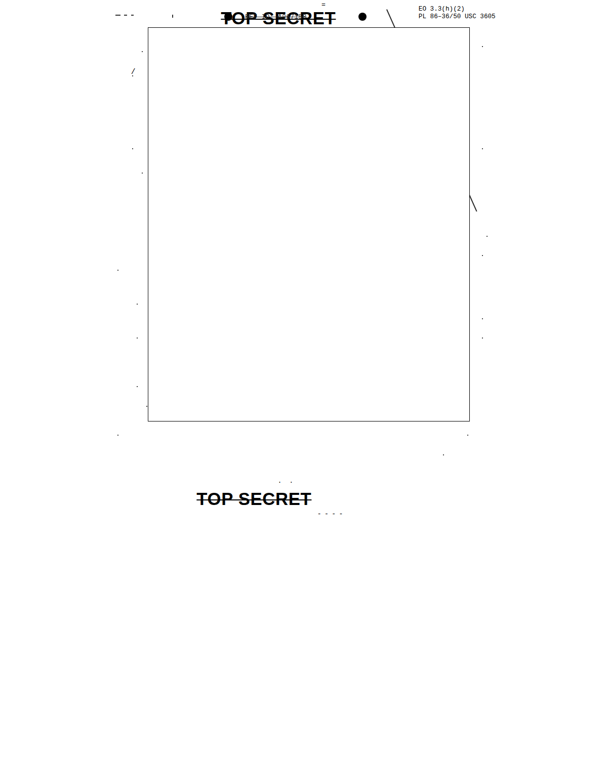=
TOP SECRET
REF ID: A067158
EO 3.3(h)(2)
PL 86–36/50 USC 3605
/
. .
TOP SECRET
- - - -